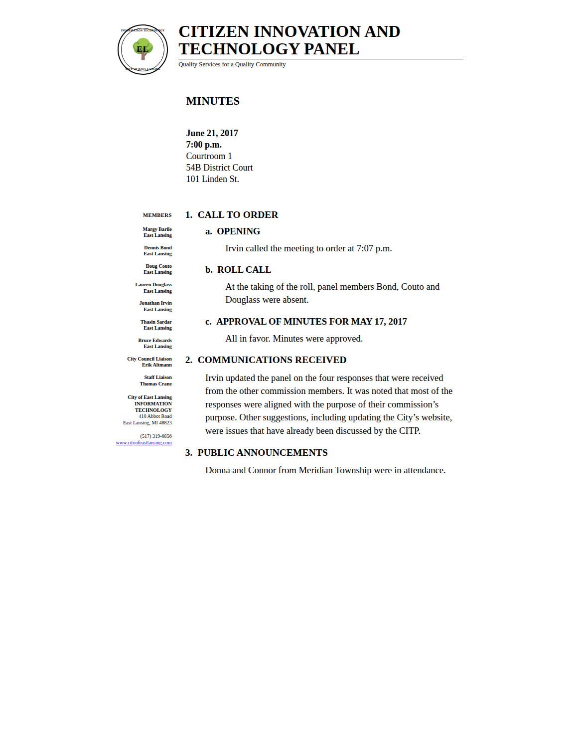Information Technology
🌳
EL
City of East Lansing
CITIZEN INNOVATION AND TECHNOLOGY PANEL
Quality Services for a Quality Community
MINUTES
June 21, 2017
7:00 p.m.
Courtroom 1
54B District Court
101 Linden St.
MEMBERS
Margy Barile
East Lansing
Dennis Bond
East Lansing
Doug Couto
East Lansing
Lauren Douglass
East Lansing
Jonathan Irvin
East Lansing
Thasin Sardar
East Lansing
Bruce Edwards
East Lansing
City Council Liaison
Erik Altmann
Staff Liaison
Thomas Crane
City of East Lansing
INFORMATION
TECHNOLOGY
410 Abbot Road
East Lansing, MI 48823
(517) 319-6856
www.cityofeastlansing.com
CALL TO ORDER
OPENING
Irvin called the meeting to order at 7:07 p.m.
ROLL CALL
At the taking of the roll, panel members Bond, Couto and Douglass were absent.
APPROVAL OF MINUTES FOR MAY 17, 2017
All in favor. Minutes were approved.
COMMUNICATIONS RECEIVED
Irvin updated the panel on the four responses that were received from the other commission members. It was noted that most of the responses were aligned with the purpose of their commission’s purpose. Other suggestions, including updating the City’s website, were issues that have already been discussed by the CITP.
PUBLIC ANNOUNCEMENTS
Donna and Connor from Meridian Township were in attendance.